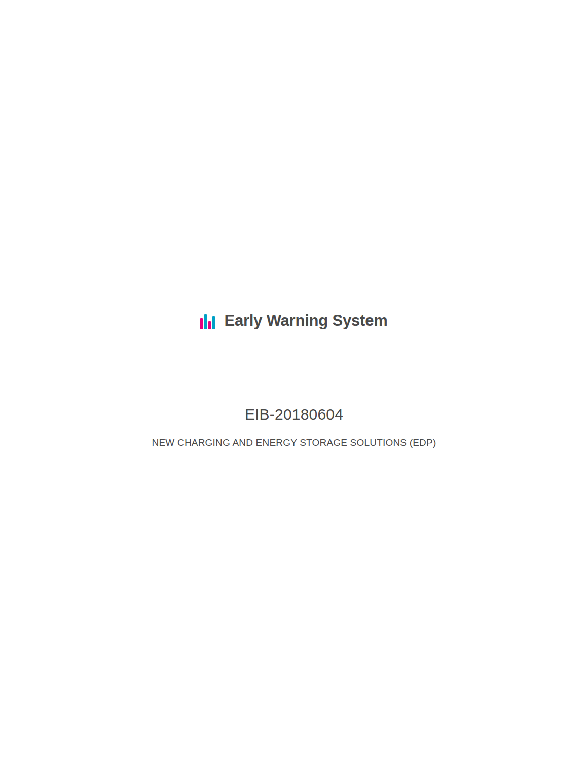Early Warning System
EIB-20180604
NEW CHARGING AND ENERGY STORAGE SOLUTIONS (EDP)